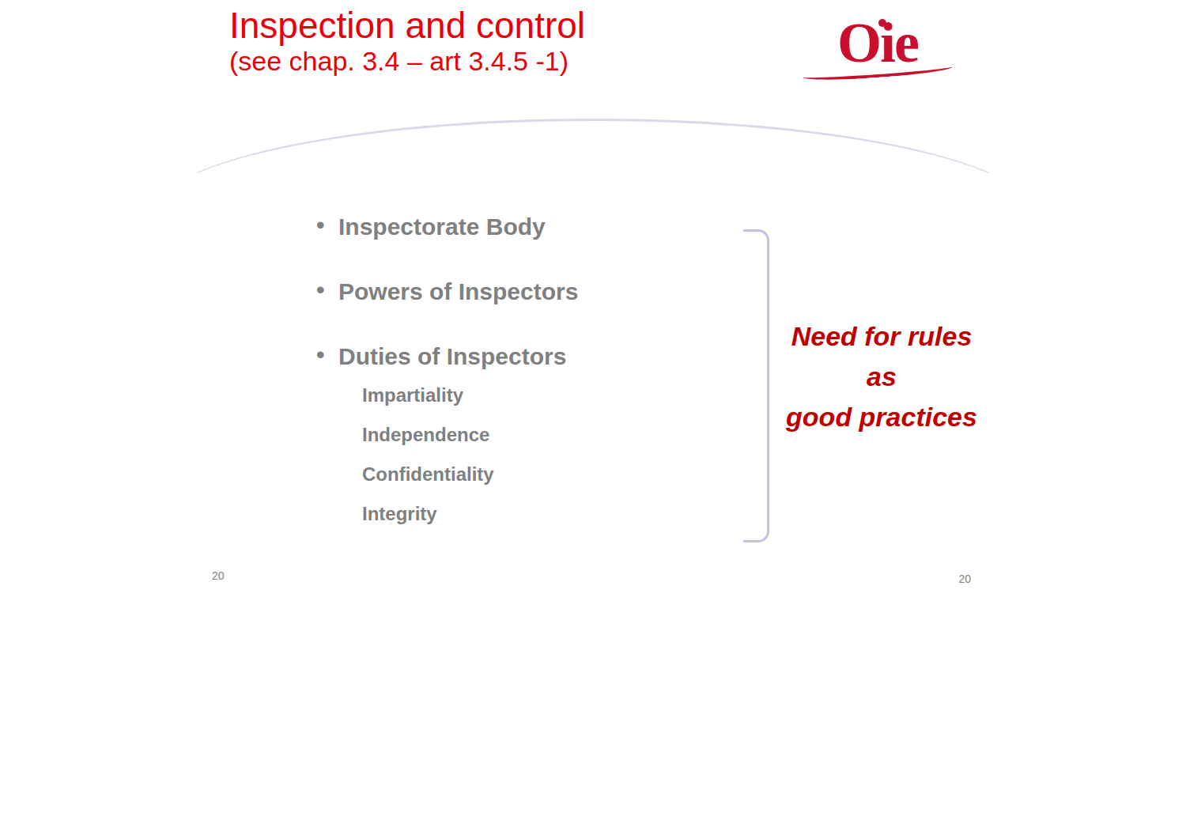Inspection and control (see chap. 3.4 – art 3.4.5 -1)
Oie
Inspectorate Body
Powers of Inspectors
Duties of Inspectors
Impartiality
Independence
Confidentiality
Integrity
Need for rules
as
good practices
20
20